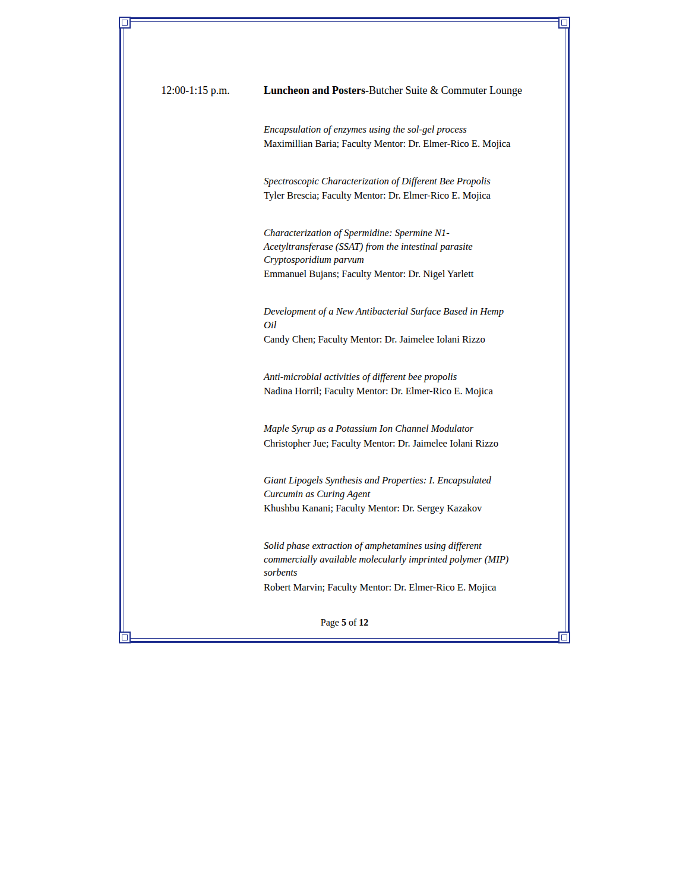12:00-1:15 p.m.
Luncheon and Posters-Butcher Suite & Commuter Lounge
Encapsulation of enzymes using the sol-gel process
Maximillian Baria; Faculty Mentor: Dr. Elmer-Rico E. Mojica
Spectroscopic Characterization of Different Bee Propolis
Tyler Brescia; Faculty Mentor: Dr. Elmer-Rico E. Mojica
Characterization of Spermidine: Spermine N1-Acetyltransferase (SSAT) from the intestinal parasite Cryptosporidium parvum
Emmanuel Bujans; Faculty Mentor: Dr. Nigel Yarlett
Development of a New Antibacterial Surface Based in Hemp Oil
Candy Chen; Faculty Mentor: Dr. Jaimelee Iolani Rizzo
Anti-microbial activities of different bee propolis
Nadina Horril; Faculty Mentor: Dr. Elmer-Rico E. Mojica
Maple Syrup as a Potassium Ion Channel Modulator
Christopher Jue; Faculty Mentor: Dr. Jaimelee Iolani Rizzo
Giant Lipogels Synthesis and Properties: I. Encapsulated Curcumin as Curing Agent
Khushbu Kanani; Faculty Mentor: Dr. Sergey Kazakov
Solid phase extraction of amphetamines using different commercially available molecularly imprinted polymer (MIP) sorbents
Robert Marvin; Faculty Mentor: Dr. Elmer-Rico E. Mojica
Page 5 of 12